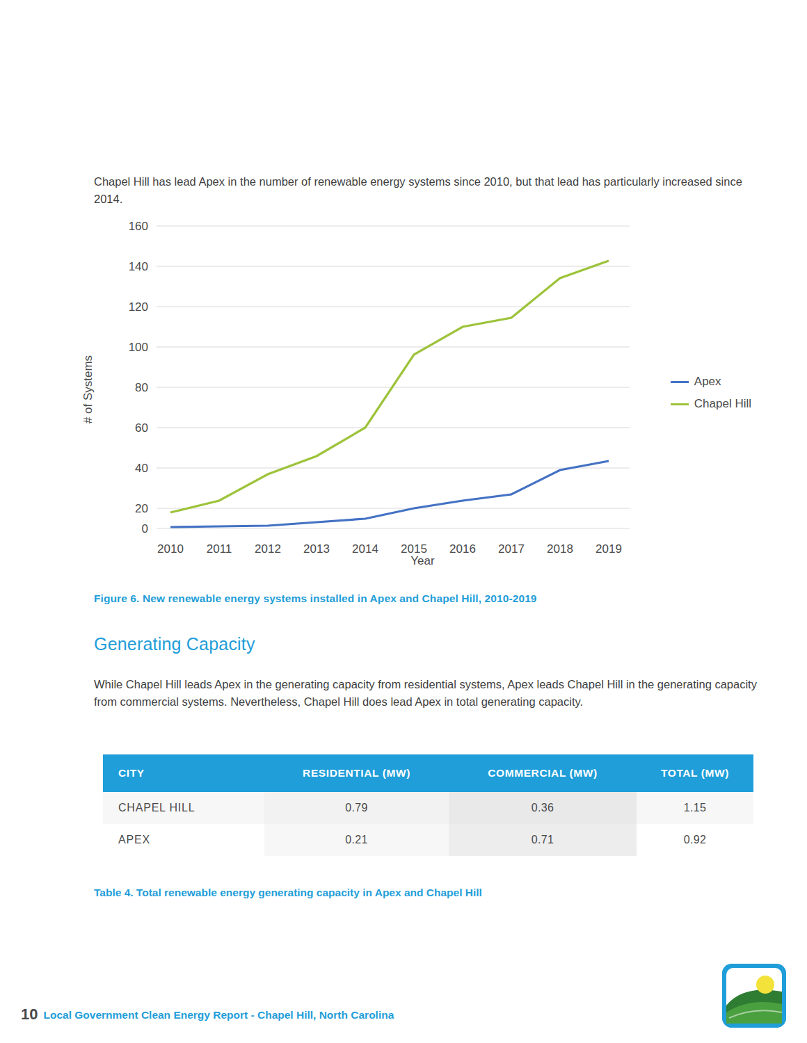Chapel Hill has lead Apex in the number of renewable energy systems since 2010, but that lead has particularly increased since 2014.
# of Systems
Apex
Chapel Hill
160 140 120 100 80 60 40 20 0 2010 2011 2012 2013 2014 2015 2016 2017 2018 2019
Year
Figure 6. New renewable energy systems installed in Apex and Chapel Hill, 2010-2019
Generating Capacity
While Chapel Hill leads Apex in the generating capacity from residential systems, Apex leads Chapel Hill in the generating capacity from commercial systems. Nevertheless, Chapel Hill does lead Apex in total generating capacity.
| CITY | RESIDENTIAL (MW) | COMMERCIAL (MW) | TOTAL (MW) |
| --- | --- | --- | --- |
| CHAPEL HILL | 0.79 | 0.36 | 1.15 |
| APEX | 0.21 | 0.71 | 0.92 |
Table 4. Total renewable energy generating capacity in Apex and Chapel Hill
10 Local Government Clean Energy Report - Chapel Hill, North Carolina